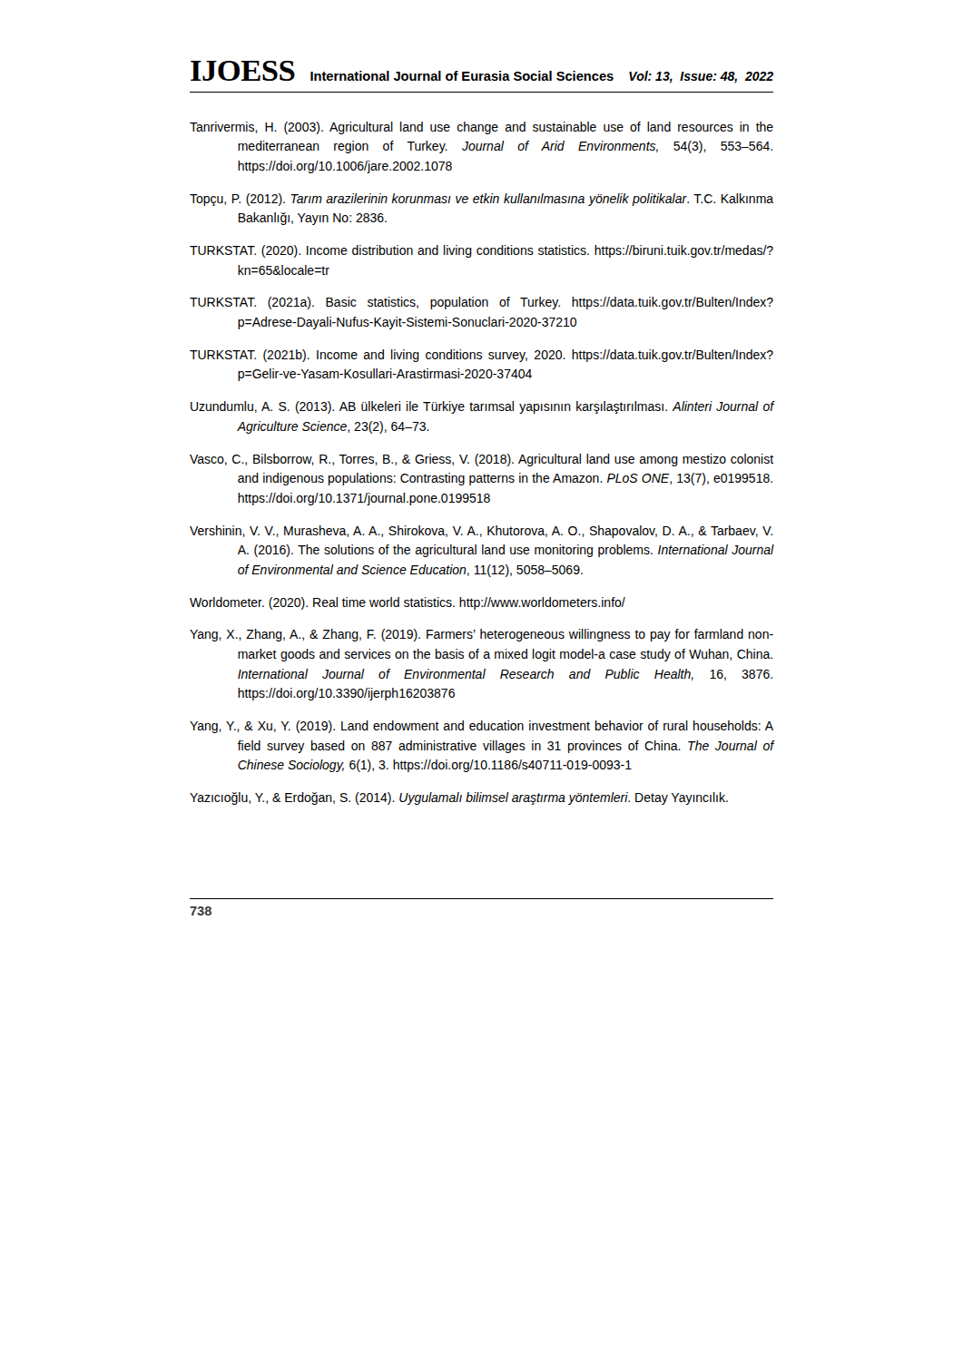IJOESS
International Journal of Eurasia Social Sciences
Vol: 13, Issue: 48, 2022
Tanrivermis, H. (2003). Agricultural land use change and sustainable use of land resources in the mediterranean region of Turkey. Journal of Arid Environments, 54(3), 553–564. https://doi.org/10.1006/jare.2002.1078
Topçu, P. (2012). Tarım arazilerinin korunması ve etkin kullanılmasına yönelik politikalar. T.C. Kalkınma Bakanlığı, Yayın No: 2836.
TURKSTAT. (2020). Income distribution and living conditions statistics. https://biruni.tuik.gov.tr/medas/?kn=65&locale=tr
TURKSTAT. (2021a). Basic statistics, population of Turkey. https://data.tuik.gov.tr/Bulten/Index?p=Adrese-Dayali-Nufus-Kayit-Sistemi-Sonuclari-2020-37210
TURKSTAT. (2021b). Income and living conditions survey, 2020. https://data.tuik.gov.tr/Bulten/Index?p=Gelir-ve-Yasam-Kosullari-Arastirmasi-2020-37404
Uzundumlu, A. S. (2013). AB ülkeleri ile Türkiye tarımsal yapısının karşılaştırılması. Alinteri Journal of Agriculture Science, 23(2), 64–73.
Vasco, C., Bilsborrow, R., Torres, B., & Griess, V. (2018). Agricultural land use among mestizo colonist and indigenous populations: Contrasting patterns in the Amazon. PLoS ONE, 13(7), e0199518. https://doi.org/10.1371/journal.pone.0199518
Vershinin, V. V., Murasheva, A. A., Shirokova, V. A., Khutorova, A. O., Shapovalov, D. A., & Tarbaev, V. A. (2016). The solutions of the agricultural land use monitoring problems. International Journal of Environmental and Science Education, 11(12), 5058–5069.
Worldometer. (2020). Real time world statistics. http://www.worldometers.info/
Yang, X., Zhang, A., & Zhang, F. (2019). Farmers’ heterogeneous willingness to pay for farmland non-market goods and services on the basis of a mixed logit model-a case study of Wuhan, China. International Journal of Environmental Research and Public Health, 16, 3876. https://doi.org/10.3390/ijerph16203876
Yang, Y., & Xu, Y. (2019). Land endowment and education investment behavior of rural households: A field survey based on 887 administrative villages in 31 provinces of China. The Journal of Chinese Sociology, 6(1), 3. https://doi.org/10.1186/s40711-019-0093-1
Yazıcıoğlu, Y., & Erdoğan, S. (2014). Uygulamalı bilimsel araştırma yöntemleri. Detay Yayıncılık.
738